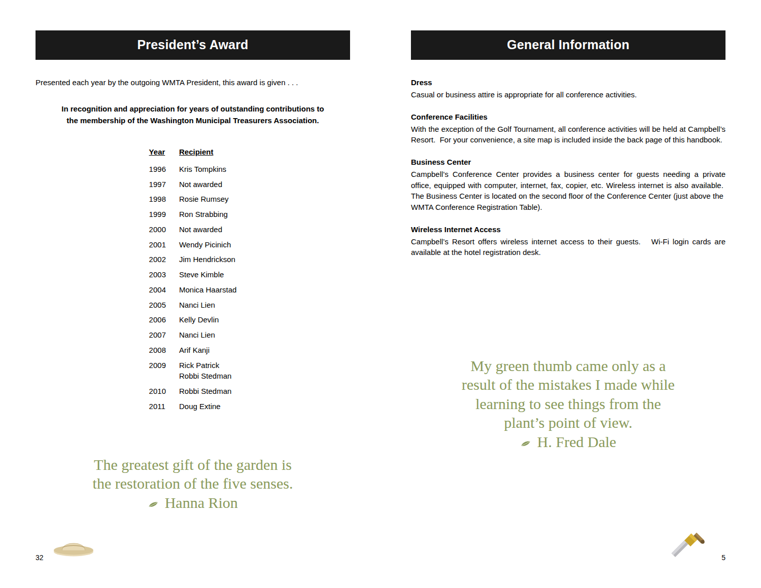President’s Award
Presented each year by the outgoing WMTA President, this award is given . . .
In recognition and appreciation for years of outstanding contributions to the membership of the Washington Municipal Treasurers Association.
| Year | Recipient |
| --- | --- |
| 1996 | Kris Tompkins |
| 1997 | Not awarded |
| 1998 | Rosie Rumsey |
| 1999 | Ron Strabbing |
| 2000 | Not awarded |
| 2001 | Wendy Picinich |
| 2002 | Jim Hendrickson |
| 2003 | Steve Kimble |
| 2004 | Monica Haarstad |
| 2005 | Nanci Lien |
| 2006 | Kelly Devlin |
| 2007 | Nanci Lien |
| 2008 | Arif Kanji |
| 2009 | Rick Patrick Robbi Stedman |
| 2010 | Robbi Stedman |
| 2011 | Doug Extine |
The greatest gift of the garden is
the restoration of the five senses. Hanna Rion
32
General Information
Dress
Casual or business attire is appropriate for all conference activities.
Conference Facilities
With the exception of the Golf Tournament, all conference activities will be held at Campbell’s Resort. For your convenience, a site map is included inside the back page of this handbook.
Business Center
Campbell’s Conference Center provides a business center for guests needing a private office, equipped with computer, internet, fax, copier, etc. Wireless internet is also available. The Business Center is located on the second floor of the Conference Center (just above the WMTA Conference Registration Table).
Wireless Internet Access
Campbell’s Resort offers wireless internet access to their guests. Wi-Fi login cards are available at the hotel registration desk.
My green thumb came only as a
result of the mistakes I made while
learning to see things from the
plant’s point of view. H. Fred Dale
5